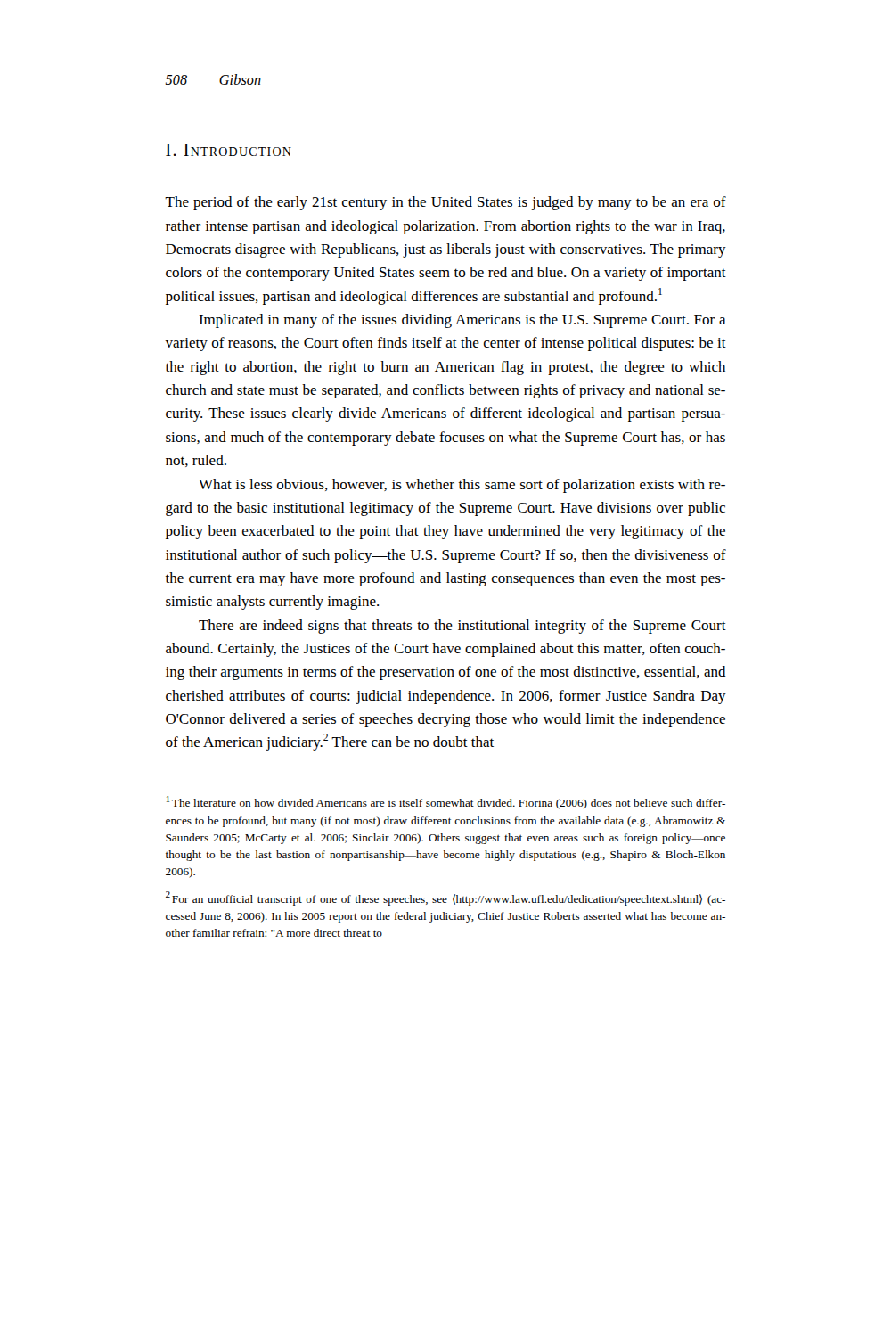508 Gibson
I. Introduction
The period of the early 21st century in the United States is judged by many to be an era of rather intense partisan and ideological polarization. From abortion rights to the war in Iraq, Democrats disagree with Republicans, just as liberals joust with conservatives. The primary colors of the contemporary United States seem to be red and blue. On a variety of important political issues, partisan and ideological differences are substantial and profound.1
Implicated in many of the issues dividing Americans is the U.S. Supreme Court. For a variety of reasons, the Court often finds itself at the center of intense political disputes: be it the right to abortion, the right to burn an American flag in protest, the degree to which church and state must be separated, and conflicts between rights of privacy and national security. These issues clearly divide Americans of different ideological and partisan persuasions, and much of the contemporary debate focuses on what the Supreme Court has, or has not, ruled.
What is less obvious, however, is whether this same sort of polarization exists with regard to the basic institutional legitimacy of the Supreme Court. Have divisions over public policy been exacerbated to the point that they have undermined the very legitimacy of the institutional author of such policy—the U.S. Supreme Court? If so, then the divisiveness of the current era may have more profound and lasting consequences than even the most pessimistic analysts currently imagine.
There are indeed signs that threats to the institutional integrity of the Supreme Court abound. Certainly, the Justices of the Court have complained about this matter, often couching their arguments in terms of the preservation of one of the most distinctive, essential, and cherished attributes of courts: judicial independence. In 2006, former Justice Sandra Day O'Connor delivered a series of speeches decrying those who would limit the independence of the American judiciary.2 There can be no doubt that
1 The literature on how divided Americans are is itself somewhat divided. Fiorina (2006) does not believe such differences to be profound, but many (if not most) draw different conclusions from the available data (e.g., Abramowitz & Saunders 2005; McCarty et al. 2006; Sinclair 2006). Others suggest that even areas such as foreign policy—once thought to be the last bastion of nonpartisanship—have become highly disputatious (e.g., Shapiro & Bloch-Elkon 2006).
2 For an unofficial transcript of one of these speeches, see ⟨http://www.law.ufl.edu/dedication/speechtext.shtml⟩ (accessed June 8, 2006). In his 2005 report on the federal judiciary, Chief Justice Roberts asserted what has become another familiar refrain: "A more direct threat to